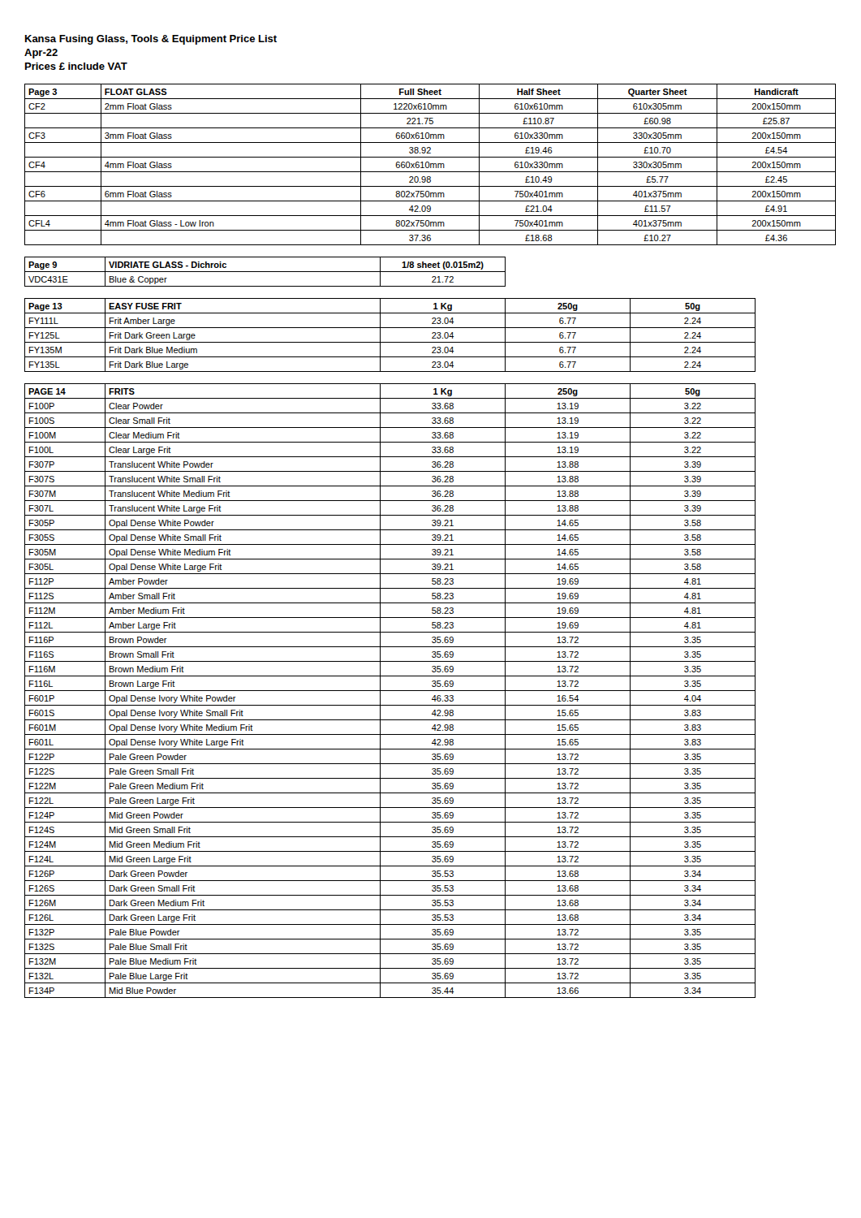Kansa Fusing Glass, Tools & Equipment Price List
Apr-22
Prices £ include VAT
| Page 3 | FLOAT GLASS | Full Sheet | Half Sheet | Quarter Sheet | Handicraft |
| --- | --- | --- | --- | --- | --- |
| CF2 | 2mm Float Glass | 1220x610mm | 610x610mm | 610x305mm | 200x150mm |
| | | 221.75 | £110.87 | £60.98 | £25.87 |
| CF3 | 3mm Float Glass | 660x610mm | 610x330mm | 330x305mm | 200x150mm |
| | | 38.92 | £19.46 | £10.70 | £4.54 |
| CF4 | 4mm Float Glass | 660x610mm | 610x330mm | 330x305mm | 200x150mm |
| | | 20.98 | £10.49 | £5.77 | £2.45 |
| CF6 | 6mm Float Glass | 802x750mm | 750x401mm | 401x375mm | 200x150mm |
| | | 42.09 | £21.04 | £11.57 | £4.91 |
| CFL4 | 4mm Float Glass - Low Iron | 802x750mm | 750x401mm | 401x375mm | 200x150mm |
| | | 37.36 | £18.68 | £10.27 | £4.36 |
| Page 9 | VIDRIATE GLASS - Dichroic | 1/8 sheet (0.015m2) |
| --- | --- | --- |
| VDC431E | Blue & Copper | 21.72 |
| Page 13 | EASY FUSE FRIT | 1 Kg | 250g | 50g |
| --- | --- | --- | --- | --- |
| FY111L | Frit Amber Large | 23.04 | 6.77 | 2.24 |
| FY125L | Frit Dark Green Large | 23.04 | 6.77 | 2.24 |
| FY135M | Frit Dark Blue Medium | 23.04 | 6.77 | 2.24 |
| FY135L | Frit Dark Blue Large | 23.04 | 6.77 | 2.24 |
| PAGE 14 | FRITS | 1 Kg | 250g | 50g |
| --- | --- | --- | --- | --- |
| F100P | Clear Powder | 33.68 | 13.19 | 3.22 |
| F100S | Clear Small Frit | 33.68 | 13.19 | 3.22 |
| F100M | Clear Medium Frit | 33.68 | 13.19 | 3.22 |
| F100L | Clear Large Frit | 33.68 | 13.19 | 3.22 |
| F307P | Translucent White Powder | 36.28 | 13.88 | 3.39 |
| F307S | Translucent White Small Frit | 36.28 | 13.88 | 3.39 |
| F307M | Translucent White Medium Frit | 36.28 | 13.88 | 3.39 |
| F307L | Translucent White Large Frit | 36.28 | 13.88 | 3.39 |
| F305P | Opal Dense White Powder | 39.21 | 14.65 | 3.58 |
| F305S | Opal Dense White Small Frit | 39.21 | 14.65 | 3.58 |
| F305M | Opal Dense White Medium Frit | 39.21 | 14.65 | 3.58 |
| F305L | Opal Dense White Large Frit | 39.21 | 14.65 | 3.58 |
| F112P | Amber Powder | 58.23 | 19.69 | 4.81 |
| F112S | Amber Small Frit | 58.23 | 19.69 | 4.81 |
| F112M | Amber Medium Frit | 58.23 | 19.69 | 4.81 |
| F112L | Amber Large Frit | 58.23 | 19.69 | 4.81 |
| F116P | Brown Powder | 35.69 | 13.72 | 3.35 |
| F116S | Brown Small Frit | 35.69 | 13.72 | 3.35 |
| F116M | Brown Medium Frit | 35.69 | 13.72 | 3.35 |
| F116L | Brown Large Frit | 35.69 | 13.72 | 3.35 |
| F601P | Opal Dense Ivory White Powder | 46.33 | 16.54 | 4.04 |
| F601S | Opal Dense Ivory White Small Frit | 42.98 | 15.65 | 3.83 |
| F601M | Opal Dense Ivory White Medium Frit | 42.98 | 15.65 | 3.83 |
| F601L | Opal Dense Ivory White Large Frit | 42.98 | 15.65 | 3.83 |
| F122P | Pale Green Powder | 35.69 | 13.72 | 3.35 |
| F122S | Pale Green Small Frit | 35.69 | 13.72 | 3.35 |
| F122M | Pale Green Medium Frit | 35.69 | 13.72 | 3.35 |
| F122L | Pale Green Large Frit | 35.69 | 13.72 | 3.35 |
| F124P | Mid Green Powder | 35.69 | 13.72 | 3.35 |
| F124S | Mid Green Small Frit | 35.69 | 13.72 | 3.35 |
| F124M | Mid Green Medium Frit | 35.69 | 13.72 | 3.35 |
| F124L | Mid Green Large Frit | 35.69 | 13.72 | 3.35 |
| F126P | Dark Green Powder | 35.53 | 13.68 | 3.34 |
| F126S | Dark Green Small Frit | 35.53 | 13.68 | 3.34 |
| F126M | Dark Green Medium Frit | 35.53 | 13.68 | 3.34 |
| F126L | Dark Green Large Frit | 35.53 | 13.68 | 3.34 |
| F132P | Pale Blue Powder | 35.69 | 13.72 | 3.35 |
| F132S | Pale Blue Small Frit | 35.69 | 13.72 | 3.35 |
| F132M | Pale Blue Medium Frit | 35.69 | 13.72 | 3.35 |
| F132L | Pale Blue Large Frit | 35.69 | 13.72 | 3.35 |
| F134P | Mid Blue Powder | 35.44 | 13.66 | 3.34 |